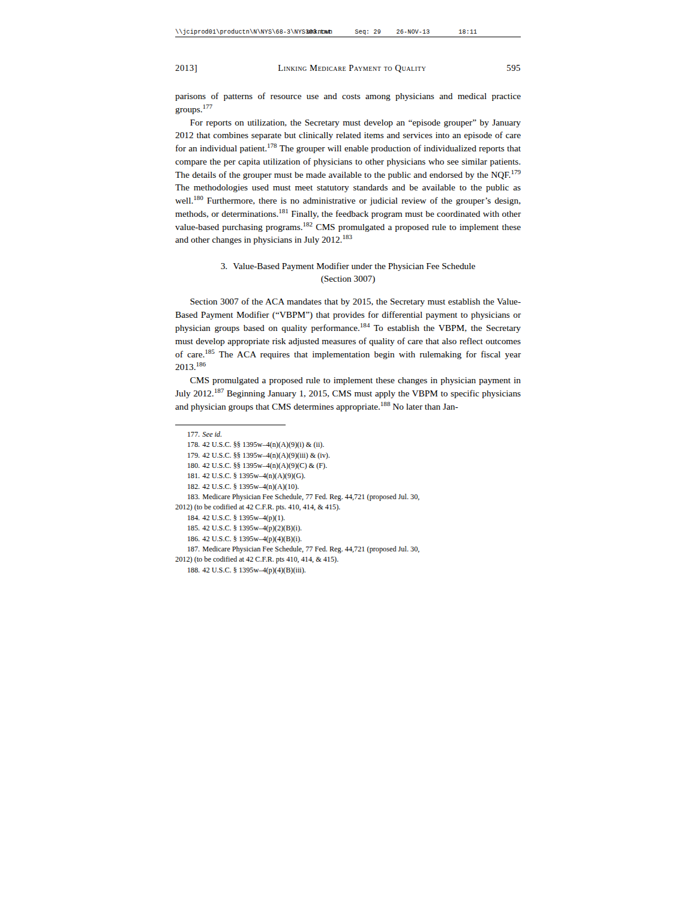\\jciprod01\productn\N\NYS\68-3\NYS303.txt unknown Seq: 2926-NOV-1318:11
2013] Linking Medicare Payment to Quality 595
parisons of patterns of resource use and costs among physicians and medical practice groups.177
For reports on utilization, the Secretary must develop an “episode grouper” by January 2012 that combines separate but clinically related items and services into an episode of care for an individual patient.178 The grouper will enable production of individualized reports that compare the per capita utilization of physicians to other physicians who see similar patients. The details of the grouper must be made available to the public and endorsed by the NQF.179 The methodologies used must meet statutory standards and be available to the public as well.180 Furthermore, there is no administrative or judicial review of the grouper’s design, methods, or determinations.181 Finally, the feedback program must be coordinated with other value-based purchasing programs.182 CMS promulgated a proposed rule to implement these and other changes in physicians in July 2012.183
3. Value-Based Payment Modifier under the Physician Fee Schedule(Section 3007)
Section 3007 of the ACA mandates that by 2015, the Secretary must establish the Value-Based Payment Modifier (“VBPM”) that provides for differential payment to physicians or physician groups based on quality performance.184 To establish the VBPM, the Secretary must develop appropriate risk adjusted measures of quality of care that also reflect outcomes of care.185 The ACA requires that implementation begin with rulemaking for fiscal year 2013.186
CMS promulgated a proposed rule to implement these changes in physician payment in July 2012.187 Beginning January 1, 2015, CMS must apply the VBPM to specific physicians and physician groups that CMS determines appropriate.188 No later than Jan-
177. See id.
178. 42 U.S.C. §§ 1395w–4(n)(A)(9)(i) & (ii).
179. 42 U.S.C. §§ 1395w–4(n)(A)(9)(iii) & (iv).
180. 42 U.S.C. §§ 1395w–4(n)(A)(9)(C) & (F).
181. 42 U.S.C. § 1395w–4(n)(A)(9)(G).
182. 42 U.S.C. § 1395w–4(n)(A)(10).
183. Medicare Physician Fee Schedule, 77 Fed. Reg. 44,721 (proposed Jul. 30,
2012) (to be codified at 42 C.F.R. pts. 410, 414, & 415).
184. 42 U.S.C. § 1395w–4(p)(1).
185. 42 U.S.C. § 1395w–4(p)(2)(B)(i).
186. 42 U.S.C. § 1395w–4(p)(4)(B)(i).
187. Medicare Physician Fee Schedule, 77 Fed. Reg. 44,721 (proposed Jul. 30,
2012) (to be codified at 42 C.F.R. pts 410, 414, & 415).
188. 42 U.S.C. § 1395w–4(p)(4)(B)(iii).